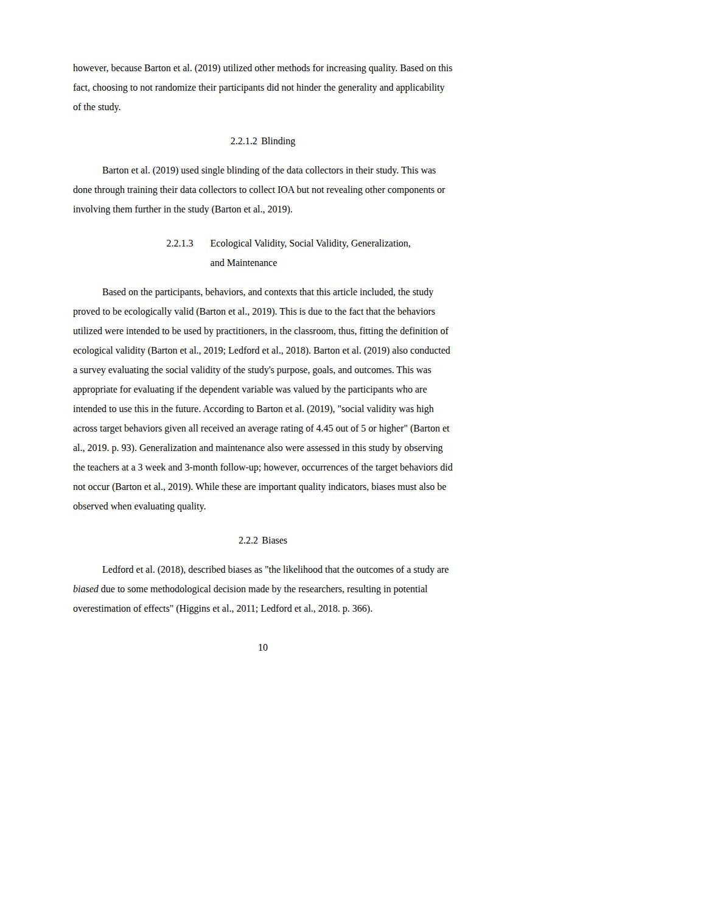however, because Barton et al. (2019) utilized other methods for increasing quality. Based on this fact, choosing to not randomize their participants did not hinder the generality and applicability of the study.
2.2.1.2 Blinding
Barton et al. (2019) used single blinding of the data collectors in their study. This was done through training their data collectors to collect IOA but not revealing other components or involving them further in the study (Barton et al., 2019).
2.2.1.3 Ecological Validity, Social Validity, Generalization,
and Maintenance
Based on the participants, behaviors, and contexts that this article included, the study proved to be ecologically valid (Barton et al., 2019). This is due to the fact that the behaviors utilized were intended to be used by practitioners, in the classroom, thus, fitting the definition of ecological validity (Barton et al., 2019; Ledford et al., 2018). Barton et al. (2019) also conducted a survey evaluating the social validity of the study's purpose, goals, and outcomes. This was appropriate for evaluating if the dependent variable was valued by the participants who are intended to use this in the future. According to Barton et al. (2019), "social validity was high across target behaviors given all received an average rating of 4.45 out of 5 or higher" (Barton et al., 2019. p. 93). Generalization and maintenance also were assessed in this study by observing the teachers at a 3 week and 3-month follow-up; however, occurrences of the target behaviors did not occur (Barton et al., 2019). While these are important quality indicators, biases must also be observed when evaluating quality.
2.2.2 Biases
Ledford et al. (2018), described biases as "the likelihood that the outcomes of a study are biased due to some methodological decision made by the researchers, resulting in potential overestimation of effects" (Higgins et al., 2011; Ledford et al., 2018. p. 366).
10